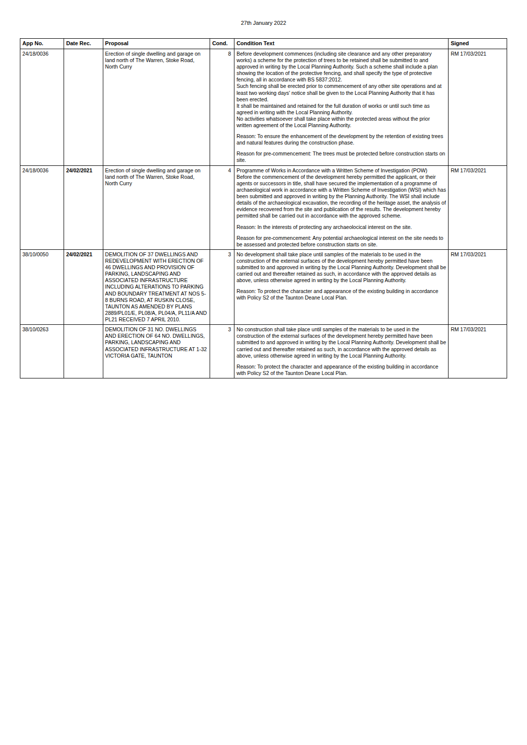27th January 2022
| App No. | Date Rec. | Proposal | Cond. | Condition Text | Signed |
| --- | --- | --- | --- | --- | --- |
| 24/18/0036 | | Erection of single dwelling and garage on land north of The Warren, Stoke Road, North Curry | 8 | Before development commences (including site clearance and any other preparatory works) a scheme for the protection of trees to be retained shall be submitted to and approved in writing by the Local Planning Authority. Such a scheme shall include a plan showing the location of the protective fencing, and shall specify the type of protective fencing, all in accordance with BS 5837:2012. Such fencing shall be erected prior to commencement of any other site operations and at least two working days' notice shall be given to the Local Planning Authority that it has been erected. It shall be maintained and retained for the full duration of works or until such time as agreed in writing with the Local Planning Authority. No activities whatsoever shall take place within the protected areas without the prior written agreement of the Local Planning Authority. Reason: To ensure the enhancement of the development by the retention of existing trees and natural features during the construction phase. Reason for pre-commencement: The trees must be protected before construction starts on site. | RM 17/03/2021 |
| 24/18/0036 | 24/02/2021 | Erection of single dwelling and garage on land north of The Warren, Stoke Road, North Curry | 4 | Programme of Works in Accordance with a Written Scheme of Investigation (POW) Before the commencement of the development hereby permitted the applicant, or their agents or successors in title, shall have secured the implementation of a programme of archaeological work in accordance with a Written Scheme of Investigation (WSI) which has been submitted and approved in writing by the Planning Authority. The WSI shall include details of the archaeological excavation, the recording of the heritage asset, the analysis of evidence recovered from the site and publication of the results. The development hereby permitted shall be carried out in accordance with the approved scheme. Reason: In the interests of protecting any archaeolocical interest on the site. Reason for pre-commencement: Any potential archaeological interest on the site needs to be assessed and protected before construction starts on site. | RM 17/03/2021 |
| 38/10/0050 | 24/02/2021 | DEMOLITION OF 37 DWELLINGS AND REDEVELOPMENT WITH ERECTION OF 46 DWELLINGS AND PROVISION OF PARKING, LANDSCAPING AND ASSOCIATED INFRASTRUCTURE INCLUDING ALTERATIONS TO PARKING AND BOUNDARY TREATMENT AT NOS 5-8 BURNS ROAD, AT RUSKIN CLOSE, TAUNTON AS AMENDED BY PLANS 2889/PL01/E, PL08/A, PL04/A, PL11/A AND PL21 RECEIVED 7 APRIL 2010. | 3 | No development shall take place until samples of the materials to be used in the construction of the external surfaces of the development hereby permitted have been submitted to and approved in writing by the Local Planning Authority. Development shall be carried out and thereafter retained as such, in accordance with the approved details as above, unless otherwise agreed in writing by the Local Planning Authority. Reason: To protect the character and appearance of the existing building in accordance with Policy S2 of the Taunton Deane Local Plan. | RM 17/03/2021 |
| 38/10/0263 | | DEMOLITION OF 31 NO. DWELLINGS AND ERECTION OF 64 NO. DWELLINGS, PARKING, LANDSCAPING AND ASSOCIATED INFRASTRUCTURE AT 1-32 VICTORIA GATE, TAUNTON | 3 | No construction shall take place until samples of the materials to be used in the construction of the external surfaces of the development hereby permitted have been submitted to and approved in writing by the Local Planning Authority. Development shall be carried out and thereafter retained as such, in accordance with the approved details as above, unless otherwise agreed in writing by the Local Planning Authority. Reason: To protect the character and appearance of the existing building in accordance with Policy S2 of the Taunton Deane Local Plan. | RM 17/03/2021 |